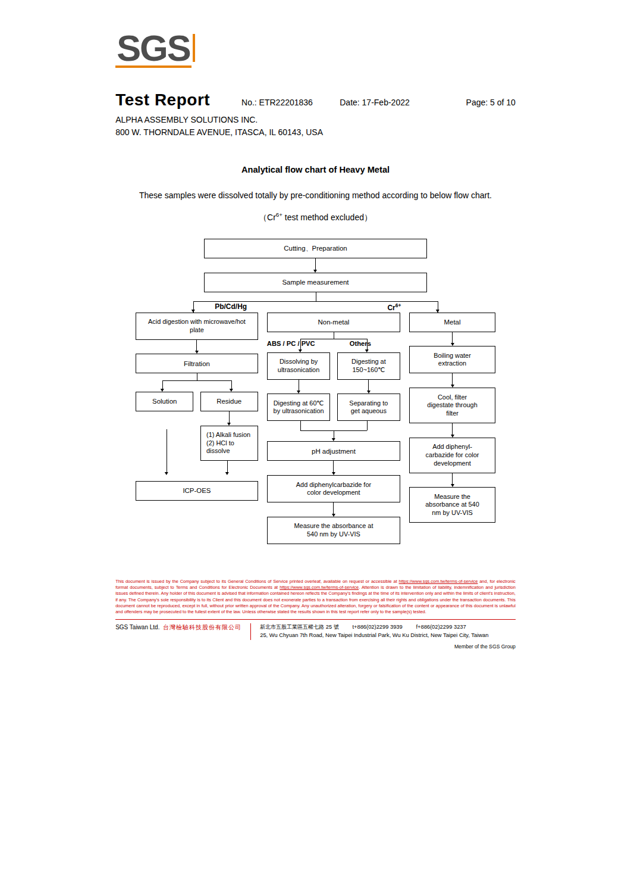SGS
Test Report
No.: ETR22201836 Date: 17-Feb-2022
Page: 5 of 10
ALPHA ASSEMBLY SOLUTIONS INC.
800 W. THORNDALE AVENUE, ITASCA, IL 60143, USA
Analytical flow chart of Heavy Metal
These samples were dissolved totally by pre-conditioning method according to below flow chart.
（Cr6+ test method excluded）
Cutting、Preparation
Sample measurement
Pb/Cd/Hg
Cr6+
Acid digestion with microwave/hot plate
Filtration
Solution
Residue
(1) Alkali fusion
(2) HCl to dissolve
ICP-OES
Non-metal
ABS / PC / PVC
Others
Dissolving by
ultrasonication
Digesting at 60℃
by ultrasonication
Digesting at
150~160℃
Separating to
get aqueous
pH adjustment
Add diphenylcarbazide for
color development
Measure the absorbance at
540 nm by UV-VIS
Metal
Boiling water
extraction
Cool, filter
digestate through
filter
Add diphenyl-
carbazide for color
development
Measure the
absorbance at 540
nm by UV-VIS
This document is issued by the Company subject to its General Conditions of Service printed overleaf, available on request or accessible at https://www.sgs.com.tw/terms-of-service and, for electronic format documents, subject to Terms and Conditions for Electronic Documents at https://www.sgs.com.tw/terms-of-service. Attention is drawn to the limitation of liability, indemnification and jurisdiction issues defined therein. Any holder of this document is advised that information contained hereon reflects the Company's findings at the time of its intervention only and within the limits of client's instruction, if any. The Company's sole responsibility is to its Client and this document does not exonerate parties to a transaction from exercising all their rights and obligations under the transaction documents. This document cannot be reproduced, except in full, without prior written approval of the Company. Any unauthorized alteration, forgery or falsification of the content or appearance of this document is unlawful and offenders may be prosecuted to the fullest extent of the law. Unless otherwise stated the results shown in this test report refer only to the sample(s) tested.
SGS Taiwan Ltd. 台灣檢驗科技股份有限公司
新北市五股工業區五權七路 25 號 t+886(02)2299 3939 f+886(02)2299 3237
25, Wu Chyuan 7th Road, New Taipei Industrial Park, Wu Ku District, New Taipei City, Taiwan
Member of the SGS Group